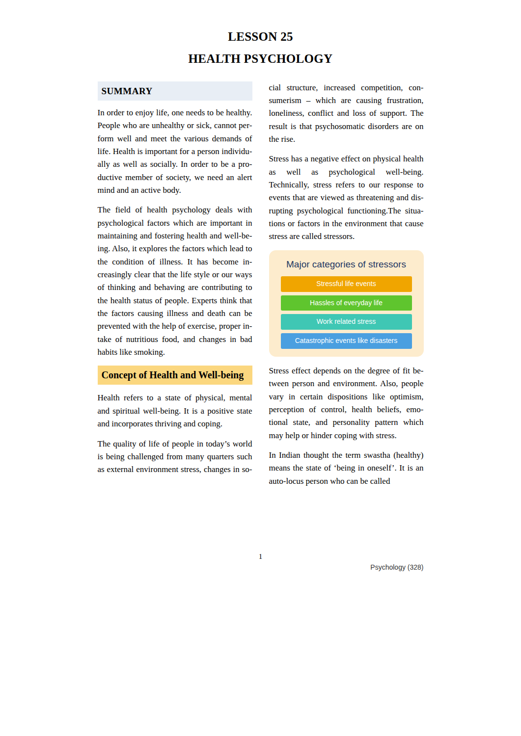LESSON 25
HEALTH PSYCHOLOGY
SUMMARY
In order to enjoy life, one needs to be healthy. People who are unhealthy or sick, cannot perform well and meet the various demands of life. Health is important for a person individually as well as socially. In order to be a productive member of society, we need an alert mind and an active body.
The field of health psychology deals with psychological factors which are important in maintaining and fostering health and well-being. Also, it explores the factors which lead to the condition of illness. It has become increasingly clear that the life style or our ways of thinking and behaving are contributing to the health status of people. Experts think that the factors causing illness and death can be prevented with the help of exercise, proper intake of nutritious food, and changes in bad habits like smoking.
Concept of Health and Well-being
Health refers to a state of physical, mental and spiritual well-being. It is a positive state and incorporates thriving and coping.
The quality of life of people in today’s world is being challenged from many quarters such as external environment stress, changes in social structure, increased competition, consumerism – which are causing frustration, loneliness, conflict and loss of support. The result is that psychosomatic disorders are on the rise.
Stress has a negative effect on physical health as well as psychological well-being. Technically, stress refers to our response to events that are viewed as threatening and disrupting psychological functioning.The situations or factors in the environment that cause stress are called stressors.
Major categories of stressors
Stressful life events
Hassles of everyday life
Work related stress
Catastrophic events like disasters
Stress effect depends on the degree of fit between person and environment. Also, people vary in certain dispositions like optimism, perception of control, health beliefs, emotional state, and personality pattern which may help or hinder coping with stress.
In Indian thought the term swastha (healthy) means the state of ‘being in oneself’. It is an auto-locus person who can be called
1
Psychology (328)